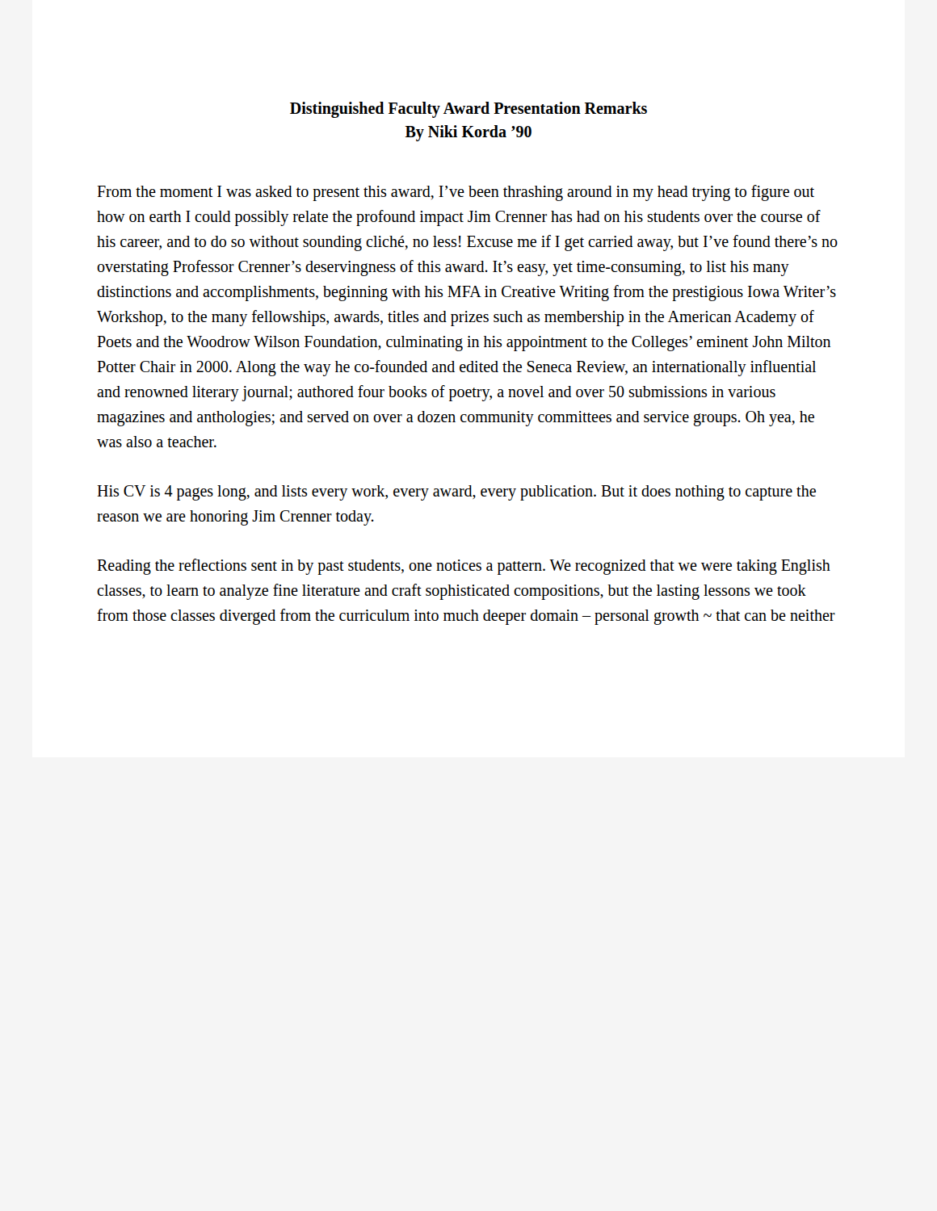Distinguished Faculty Award Presentation Remarks By Niki Korda ’90
From the moment I was asked to present this award, I’ve been thrashing around in my head trying to figure out how on earth I could possibly relate the profound impact Jim Crenner has had on his students over the course of his career, and to do so without sounding cliché, no less! Excuse me if I get carried away, but I’ve found there’s no overstating Professor Crenner’s deservingness of this award. It’s easy, yet time-consuming, to list his many distinctions and accomplishments, beginning with his MFA in Creative Writing from the prestigious Iowa Writer’s Workshop, to the many fellowships, awards, titles and prizes such as membership in the American Academy of Poets and the Woodrow Wilson Foundation, culminating in his appointment to the Colleges’ eminent John Milton Potter Chair in 2000. Along the way he co-founded and edited the Seneca Review, an internationally influential and renowned literary journal; authored four books of poetry, a novel and over 50 submissions in various magazines and anthologies; and served on over a dozen community committees and service groups. Oh yea, he was also a teacher.
His CV is 4 pages long, and lists every work, every award, every publication. But it does nothing to capture the reason we are honoring Jim Crenner today.
Reading the reflections sent in by past students, one notices a pattern. We recognized that we were taking English classes, to learn to analyze fine literature and craft sophisticated compositions, but the lasting lessons we took from those classes diverged from the curriculum into much deeper domain – personal growth ~ that can be neither